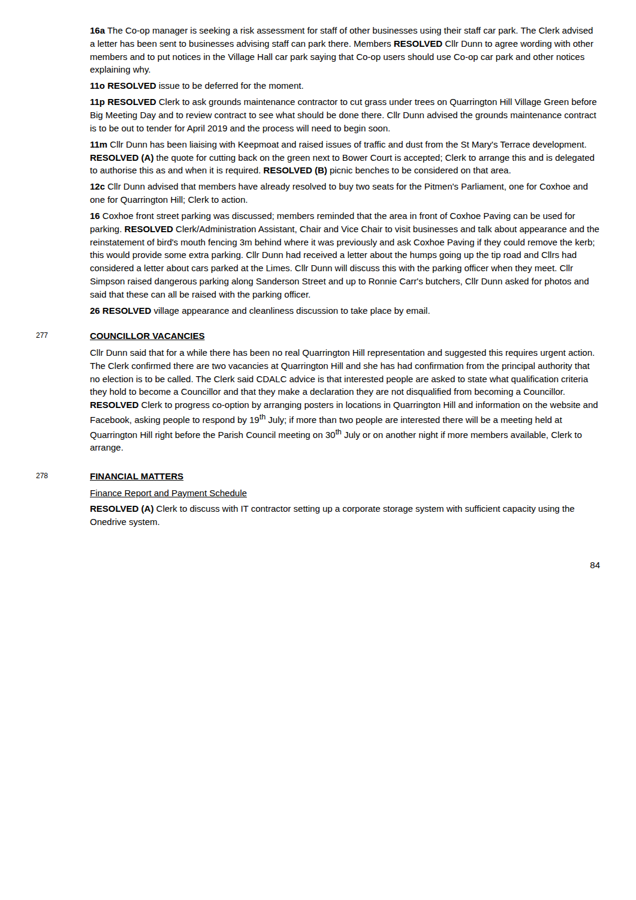16a The Co-op manager is seeking a risk assessment for staff of other businesses using their staff car park. The Clerk advised a letter has been sent to businesses advising staff can park there. Members RESOLVED Cllr Dunn to agree wording with other members and to put notices in the Village Hall car park saying that Co-op users should use Co-op car park and other notices explaining why.
11o RESOLVED issue to be deferred for the moment.
11p RESOLVED Clerk to ask grounds maintenance contractor to cut grass under trees on Quarrington Hill Village Green before Big Meeting Day and to review contract to see what should be done there. Cllr Dunn advised the grounds maintenance contract is to be out to tender for April 2019 and the process will need to begin soon.
11m Cllr Dunn has been liaising with Keepmoat and raised issues of traffic and dust from the St Mary's Terrace development. RESOLVED (A) the quote for cutting back on the green next to Bower Court is accepted; Clerk to arrange this and is delegated to authorise this as and when it is required. RESOLVED (B) picnic benches to be considered on that area.
12c Cllr Dunn advised that members have already resolved to buy two seats for the Pitmen's Parliament, one for Coxhoe and one for Quarrington Hill; Clerk to action.
16 Coxhoe front street parking was discussed; members reminded that the area in front of Coxhoe Paving can be used for parking. RESOLVED Clerk/Administration Assistant, Chair and Vice Chair to visit businesses and talk about appearance and the reinstatement of bird's mouth fencing 3m behind where it was previously and ask Coxhoe Paving if they could remove the kerb; this would provide some extra parking. Cllr Dunn had received a letter about the humps going up the tip road and Cllrs had considered a letter about cars parked at the Limes. Cllr Dunn will discuss this with the parking officer when they meet. Cllr Simpson raised dangerous parking along Sanderson Street and up to Ronnie Carr's butchers, Cllr Dunn asked for photos and said that these can all be raised with the parking officer.
26 RESOLVED village appearance and cleanliness discussion to take place by email.
277
Councillor Vacancies
Cllr Dunn said that for a while there has been no real Quarrington Hill representation and suggested this requires urgent action. The Clerk confirmed there are two vacancies at Quarrington Hill and she has had confirmation from the principal authority that no election is to be called. The Clerk said CDALC advice is that interested people are asked to state what qualification criteria they hold to become a Councillor and that they make a declaration they are not disqualified from becoming a Councillor. RESOLVED Clerk to progress co-option by arranging posters in locations in Quarrington Hill and information on the website and Facebook, asking people to respond by 19th July; if more than two people are interested there will be a meeting held at Quarrington Hill right before the Parish Council meeting on 30th July or on another night if more members available, Clerk to arrange.
278
Financial Matters
Finance Report and Payment Schedule
RESOLVED (A) Clerk to discuss with IT contractor setting up a corporate storage system with sufficient capacity using the Onedrive system.
84